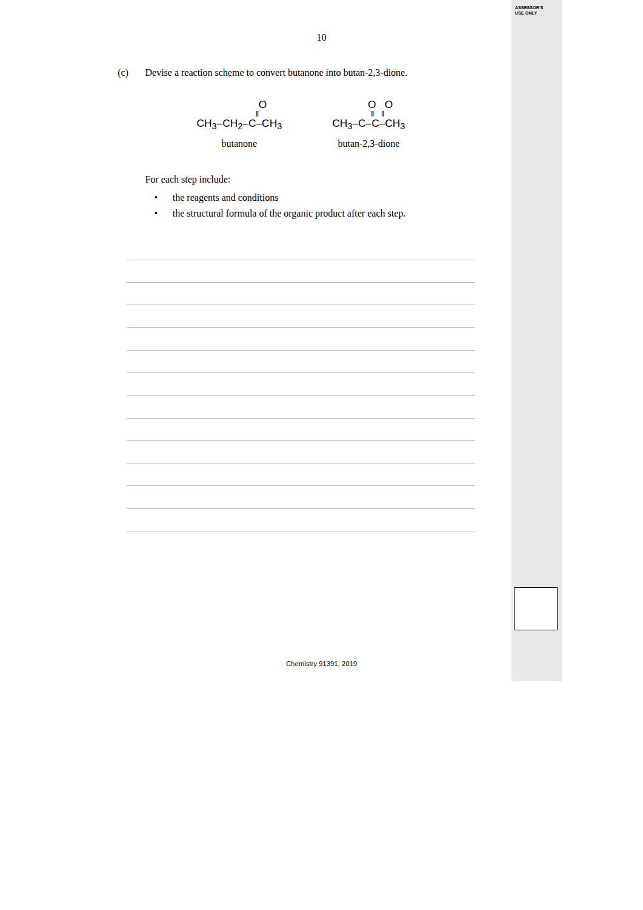Assessor's
use only
10
(c)
Devise a reaction scheme to convert butanone into butan-2,3-dione.
O
‖
CH3–CH2–C–CH3
butanone
O O
‖ ‖
CH3–C–C–CH3
butan-2,3-dione
For each step include:
the reagents and conditions
the structural formula of the organic product after each step.
Chemistry 91391, 2019